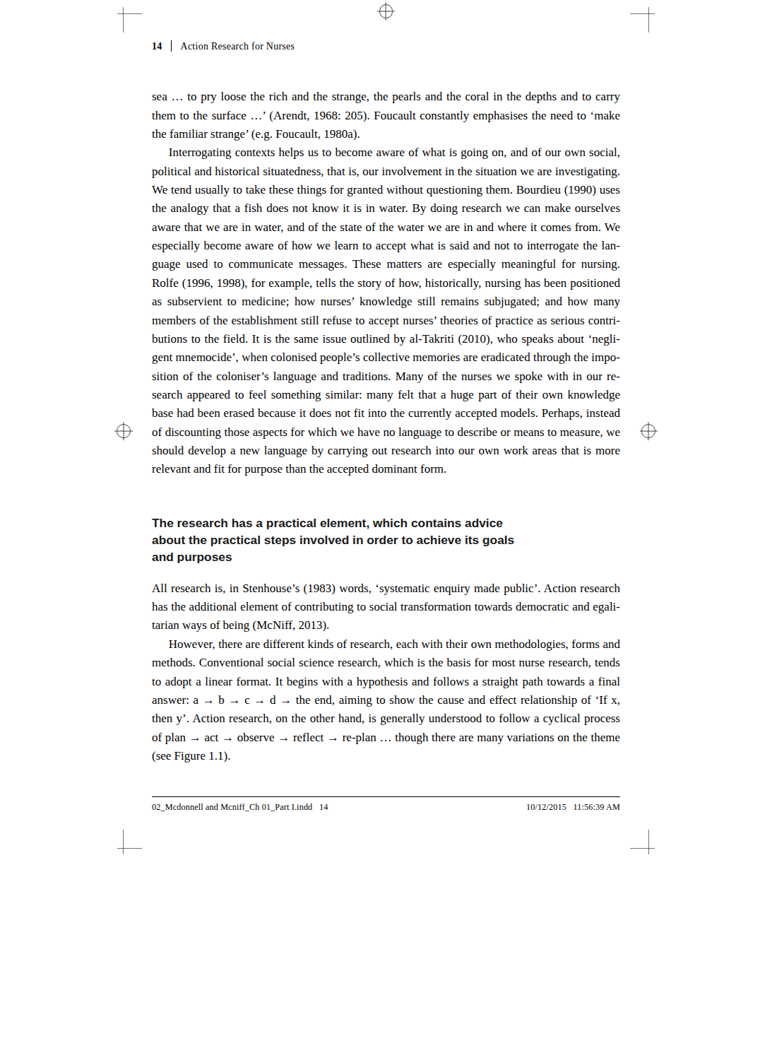14 Action Research for Nurses
sea … to pry loose the rich and the strange, the pearls and the coral in the depths and to carry them to the surface …’ (Arendt, 1968: 205). Foucault constantly emphasises the need to ‘make the familiar strange’ (e.g. Foucault, 1980a).
Interrogating contexts helps us to become aware of what is going on, and of our own social, political and historical situatedness, that is, our involvement in the situation we are investigating. We tend usually to take these things for granted without questioning them. Bourdieu (1990) uses the analogy that a fish does not know it is in water. By doing research we can make ourselves aware that we are in water, and of the state of the water we are in and where it comes from. We especially become aware of how we learn to accept what is said and not to interrogate the language used to communicate messages. These matters are especially meaningful for nursing. Rolfe (1996, 1998), for example, tells the story of how, historically, nursing has been positioned as subservient to medicine; how nurses’ knowledge still remains subjugated; and how many members of the establishment still refuse to accept nurses’ theories of practice as serious contributions to the field. It is the same issue outlined by al-Takriti (2010), who speaks about ‘negligent mnemocide’, when colonised people’s collective memories are eradicated through the imposition of the coloniser’s language and traditions. Many of the nurses we spoke with in our research appeared to feel something similar: many felt that a huge part of their own knowledge base had been erased because it does not fit into the currently accepted models. Perhaps, instead of discounting those aspects for which we have no language to describe or means to measure, we should develop a new language by carrying out research into our own work areas that is more relevant and fit for purpose than the accepted dominant form.
The research has a practical element, which contains advice
about the practical steps involved in order to achieve its goals
and purposes
All research is, in Stenhouse’s (1983) words, ‘systematic enquiry made public’. Action research has the additional element of contributing to social transformation towards democratic and egalitarian ways of being (McNiff, 2013).
However, there are different kinds of research, each with their own methodologies, forms and methods. Conventional social science research, which is the basis for most nurse research, tends to adopt a linear format. It begins with a hypothesis and follows a straight path towards a final answer: a → b → c → d → the end, aiming to show the cause and effect relationship of ‘If x, then y’. Action research, on the other hand, is generally understood to follow a cyclical process of plan → act → observe → reflect → re-plan … though there are many variations on the theme (see Figure 1.1).
02_Mcdonnell and Mcniff_Ch 01_Part I.indd 14 10/12/2015 11:56:39 AM